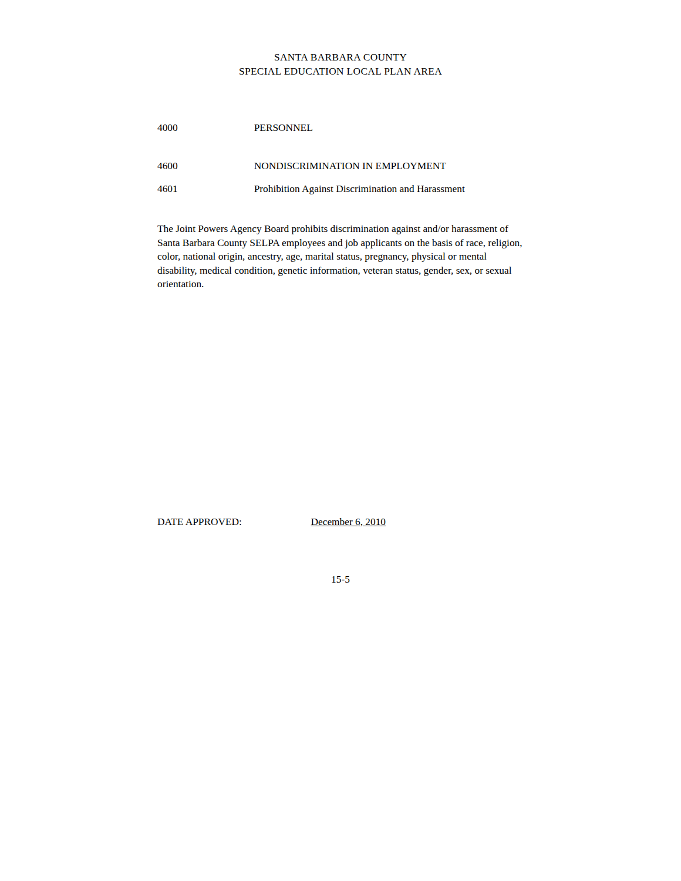SANTA BARBARA COUNTY
SPECIAL EDUCATION LOCAL PLAN AREA
4000 PERSONNEL
4600 NONDISCRIMINATION IN EMPLOYMENT
4601 Prohibition Against Discrimination and Harassment
The Joint Powers Agency Board prohibits discrimination against and/or harassment of Santa Barbara County SELPA employees and job applicants on the basis of race, religion, color, national origin, ancestry, age, marital status, pregnancy, physical or mental disability, medical condition, genetic information, veteran status, gender, sex, or sexual orientation.
DATE APPROVED: December 6, 2010
15-5